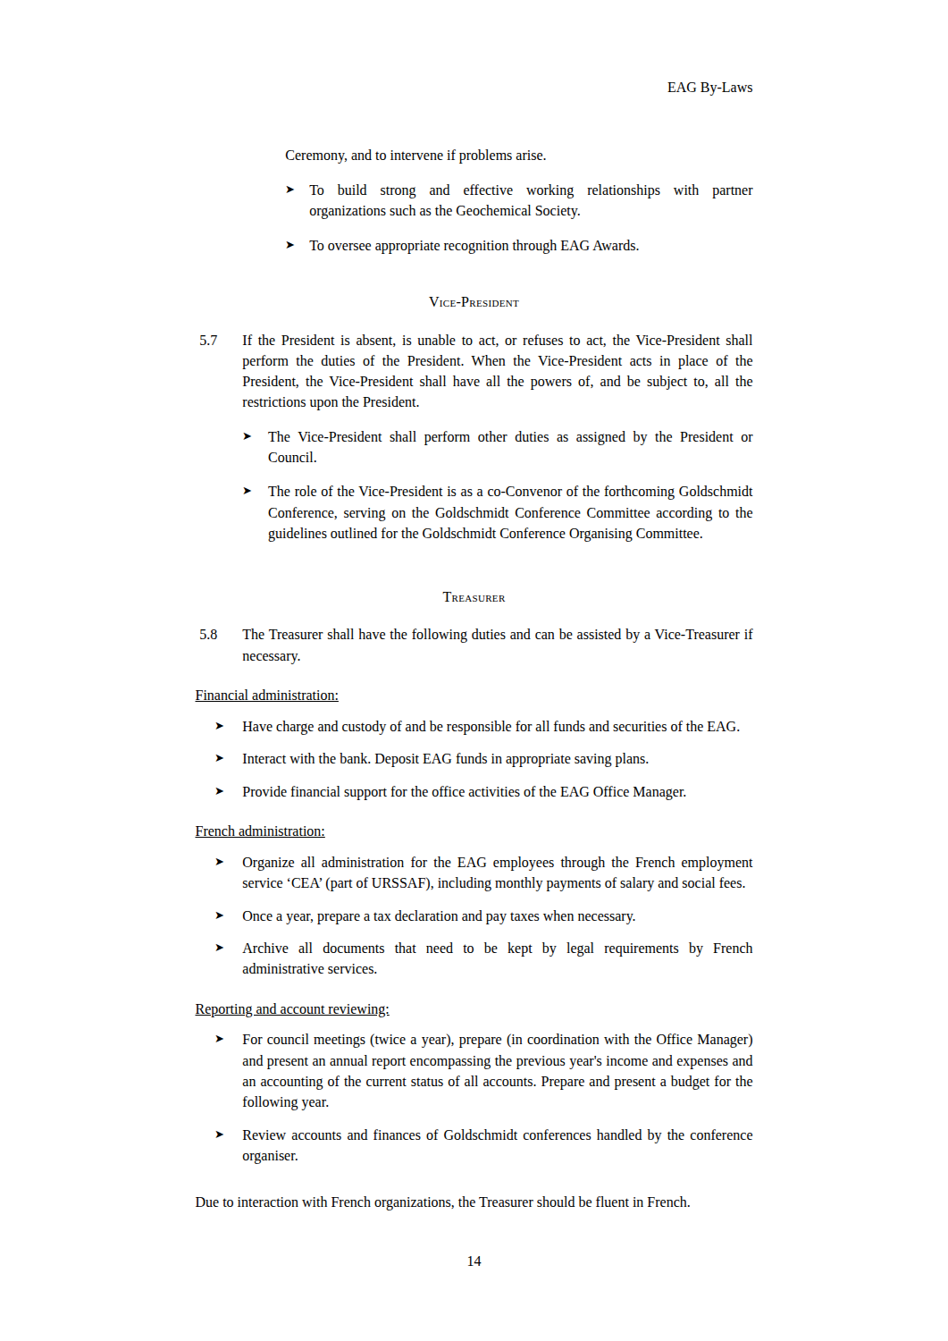EAG By-Laws
Ceremony, and to intervene if problems arise.
To build strong and effective working relationships with partner organizations such as the Geochemical Society.
To oversee appropriate recognition through EAG Awards.
Vice-President
5.7
If the President is absent, is unable to act, or refuses to act, the Vice-President shall perform the duties of the President. When the Vice-President acts in place of the President, the Vice-President shall have all the powers of, and be subject to, all the restrictions upon the President.
The Vice-President shall perform other duties as assigned by the President or Council.
The role of the Vice-President is as a co-Convenor of the forthcoming Goldschmidt Conference, serving on the Goldschmidt Conference Committee according to the guidelines outlined for the Goldschmidt Conference Organising Committee.
Treasurer
5.8
The Treasurer shall have the following duties and can be assisted by a Vice-Treasurer if necessary.
Financial administration:
Have charge and custody of and be responsible for all funds and securities of the EAG.
Interact with the bank. Deposit EAG funds in appropriate saving plans.
Provide financial support for the office activities of the EAG Office Manager.
French administration:
Organize all administration for the EAG employees through the French employment service ‘CEA’ (part of URSSAF), including monthly payments of salary and social fees.
Once a year, prepare a tax declaration and pay taxes when necessary.
Archive all documents that need to be kept by legal requirements by French administrative services.
Reporting and account reviewing:
For council meetings (twice a year), prepare (in coordination with the Office Manager) and present an annual report encompassing the previous year's income and expenses and an accounting of the current status of all accounts. Prepare and present a budget for the following year.
Review accounts and finances of Goldschmidt conferences handled by the conference organiser.
Due to interaction with French organizations, the Treasurer should be fluent in French.
14